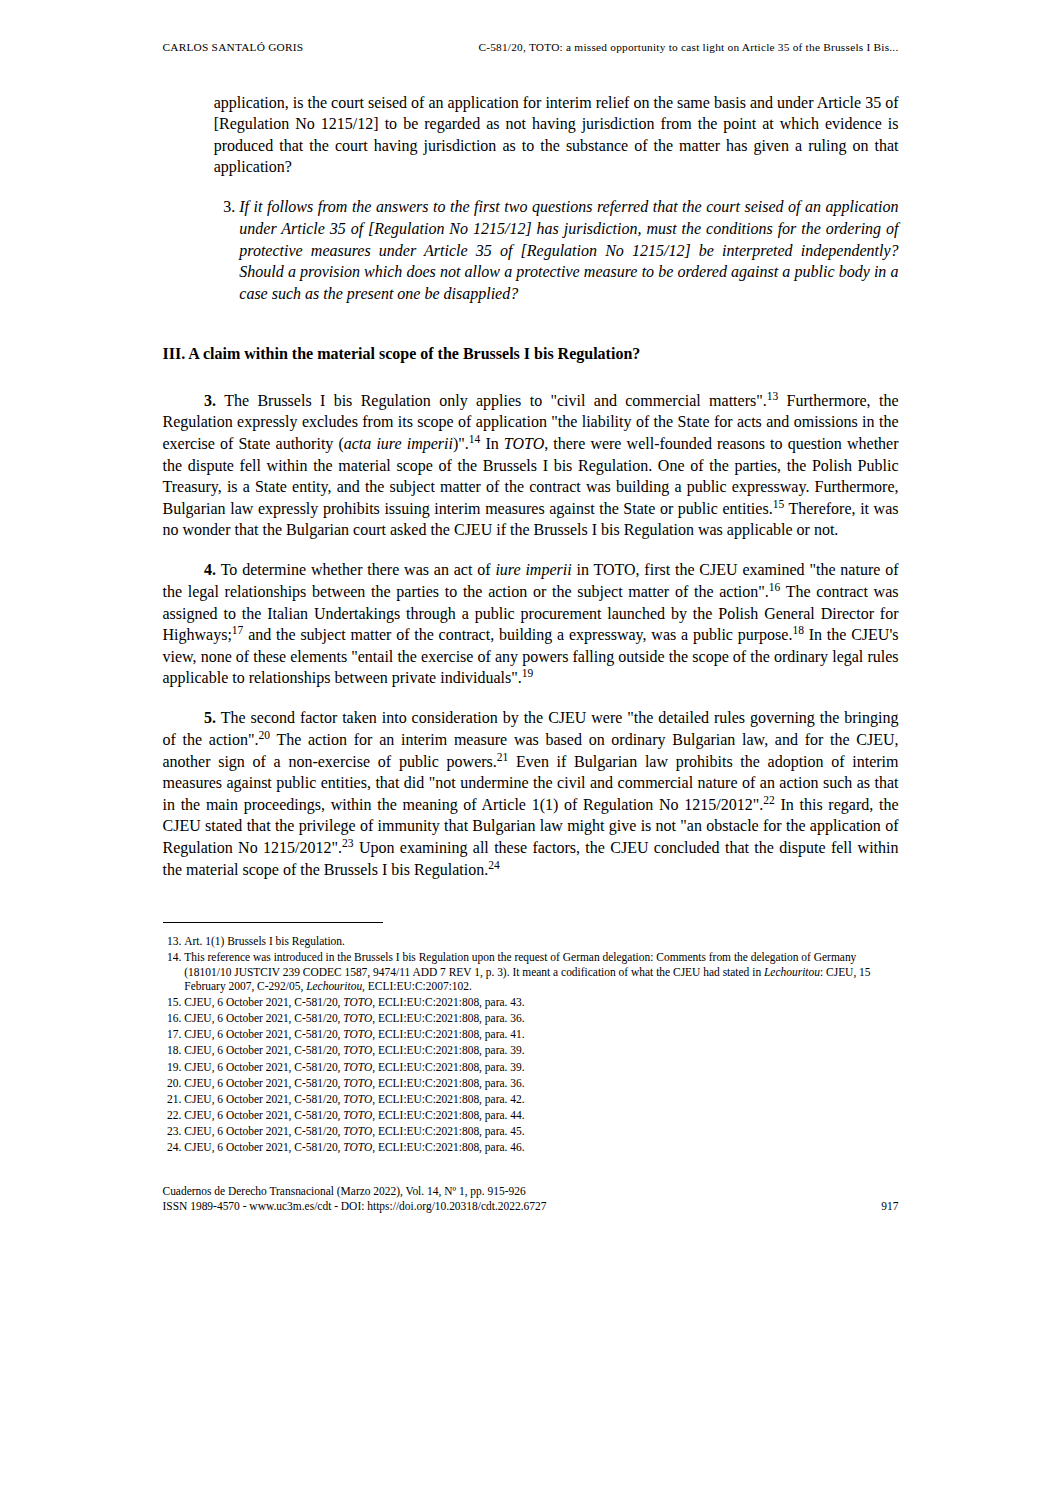Carlos Santaló Goris C-581/20, TOTO: a missed opportunity to cast light on Article 35 of the Brussels I Bis...
application, is the court seised of an application for interim relief on the same basis and under Article 35 of [Regulation No 1215/12] to be regarded as not having jurisdiction from the point at which evidence is produced that the court having jurisdiction as to the substance of the matter has given a ruling on that application?
If it follows from the answers to the first two questions referred that the court seised of an application under Article 35 of [Regulation No 1215/12] has jurisdiction, must the conditions for the ordering of protective measures under Article 35 of [Regulation No 1215/12] be interpreted independently? Should a provision which does not allow a protective measure to be ordered against a public body in a case such as the present one be disapplied?
III. A claim within the material scope of the Brussels I bis Regulation?
3. The Brussels I bis Regulation only applies to "civil and commercial matters".13 Furthermore, the Regulation expressly excludes from its scope of application "the liability of the State for acts and omissions in the exercise of State authority (acta iure imperii)".14 In TOTO, there were well-founded reasons to question whether the dispute fell within the material scope of the Brussels I bis Regulation. One of the parties, the Polish Public Treasury, is a State entity, and the subject matter of the contract was building a public expressway. Furthermore, Bulgarian law expressly prohibits issuing interim measures against the State or public entities.15 Therefore, it was no wonder that the Bulgarian court asked the CJEU if the Brussels I bis Regulation was applicable or not.
4. To determine whether there was an act of iure imperii in TOTO, first the CJEU examined "the nature of the legal relationships between the parties to the action or the subject matter of the action".16 The contract was assigned to the Italian Undertakings through a public procurement launched by the Polish General Director for Highways;17 and the subject matter of the contract, building a expressway, was a public purpose.18 In the CJEU's view, none of these elements "entail the exercise of any powers falling outside the scope of the ordinary legal rules applicable to relationships between private individuals".19
5. The second factor taken into consideration by the CJEU were "the detailed rules governing the bringing of the action".20 The action for an interim measure was based on ordinary Bulgarian law, and for the CJEU, another sign of a non-exercise of public powers.21 Even if Bulgarian law prohibits the adoption of interim measures against public entities, that did "not undermine the civil and commercial nature of an action such as that in the main proceedings, within the meaning of Article 1(1) of Regulation No 1215/2012".22 In this regard, the CJEU stated that the privilege of immunity that Bulgarian law might give is not "an obstacle for the application of Regulation No 1215/2012".23 Upon examining all these factors, the CJEU concluded that the dispute fell within the material scope of the Brussels I bis Regulation.24
Art. 1(1) Brussels I bis Regulation.
This reference was introduced in the Brussels I bis Regulation upon the request of German delegation: Comments from the delegation of Germany (18101/10 JUSTCIV 239 CODEC 1587, 9474/11 ADD 7 REV 1, p. 3). It meant a codification of what the CJEU had stated in Lechouritou: CJEU, 15 February 2007, C-292/05, Lechouritou, ECLI:EU:C:2007:102.
CJEU, 6 October 2021, C-581/20, TOTO, ECLI:EU:C:2021:808, para. 43.
CJEU, 6 October 2021, C-581/20, TOTO, ECLI:EU:C:2021:808, para. 36.
CJEU, 6 October 2021, C-581/20, TOTO, ECLI:EU:C:2021:808, para. 41.
CJEU, 6 October 2021, C-581/20, TOTO, ECLI:EU:C:2021:808, para. 39.
CJEU, 6 October 2021, C-581/20, TOTO, ECLI:EU:C:2021:808, para. 39.
CJEU, 6 October 2021, C-581/20, TOTO, ECLI:EU:C:2021:808, para. 36.
CJEU, 6 October 2021, C-581/20, TOTO, ECLI:EU:C:2021:808, para. 42.
CJEU, 6 October 2021, C-581/20, TOTO, ECLI:EU:C:2021:808, para. 44.
CJEU, 6 October 2021, C-581/20, TOTO, ECLI:EU:C:2021:808, para. 45.
CJEU, 6 October 2021, C-581/20, TOTO, ECLI:EU:C:2021:808, para. 46.
Cuadernos de Derecho Transnacional (Marzo 2022), Vol. 14, Nº 1, pp. 915-926
ISSN 1989-4570 - www.uc3m.es/cdt - DOI: https://doi.org/10.20318/cdt.2022.6727 917